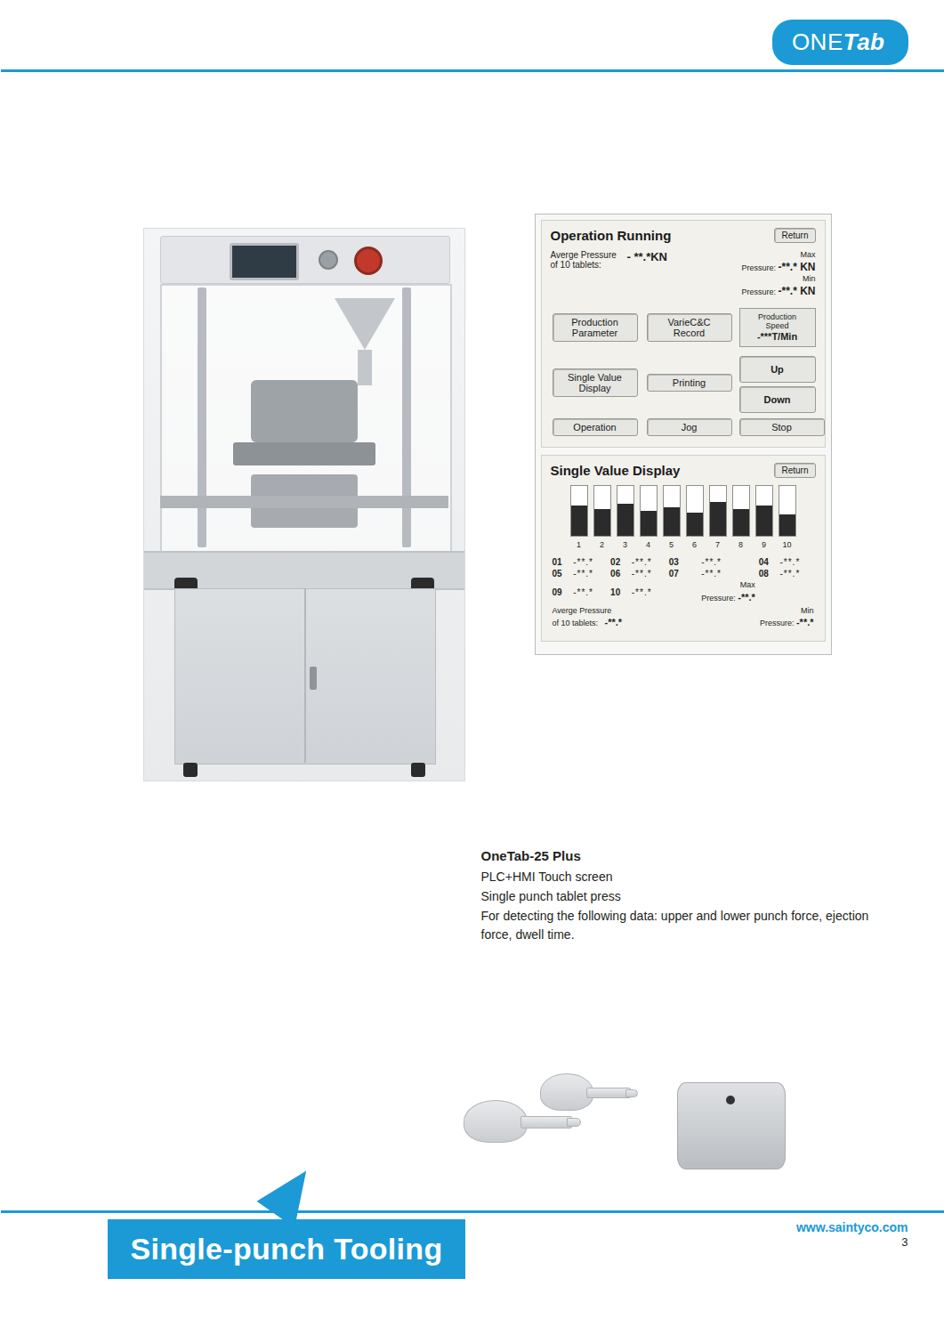ONETab
Operation Running Return
Averge Pressure
of 10 tablets:
- **.*KN
Max
Pressure: -**.* KN
Min
Pressure: -**.* KN
Production
Parameter
VarieC&C
Record
Production
Speed
-***T/Min
Single Value
Display
Printing
Up Down
Operation
Jog
Stop
Single Value Display Return
12345 678910
| 01 | -**.* | 02 | -**.* | 03 | -**.* | 04 | -**.* |
| 05 | -**.* | 06 | -**.* | 07 | -**.* | 08 | -**.* |
| 09 | -**.* | 10 | -**.* | Max Pressure: -**.* | |
| Averge Pressure of 10 tablets: -**.* | Min Pressure: -**.* |
OneTab-25 Plus
PLC+HMI Touch screen
Single punch tablet press
For detecting the following data: upper and lower punch force, ejection force, dwell time.
Single-punch Tooling
3
www.saintyco.com